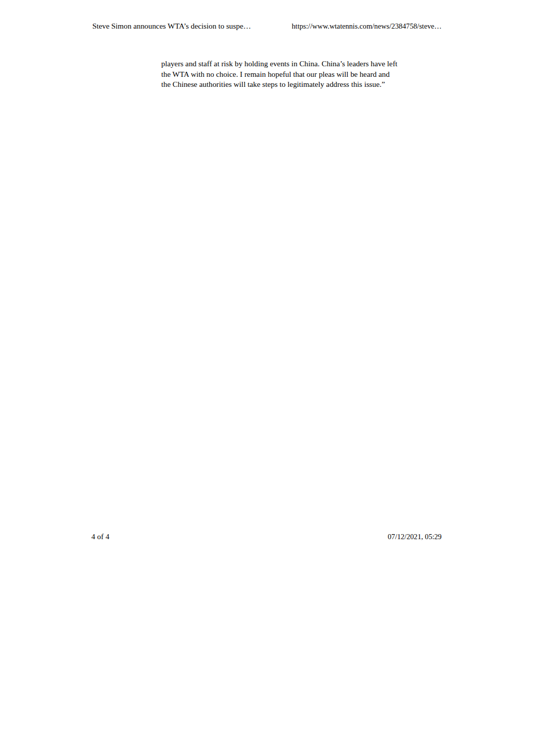Steve Simon announces WTA’s decision to suspe…
https://www.wtatennis.com/news/2384758/steve…
players and staff at risk by holding events in China. China’s leaders have left the WTA with no choice. I remain hopeful that our pleas will be heard and the Chinese authorities will take steps to legitimately address this issue.”
4 of 4
07/12/2021, 05:29